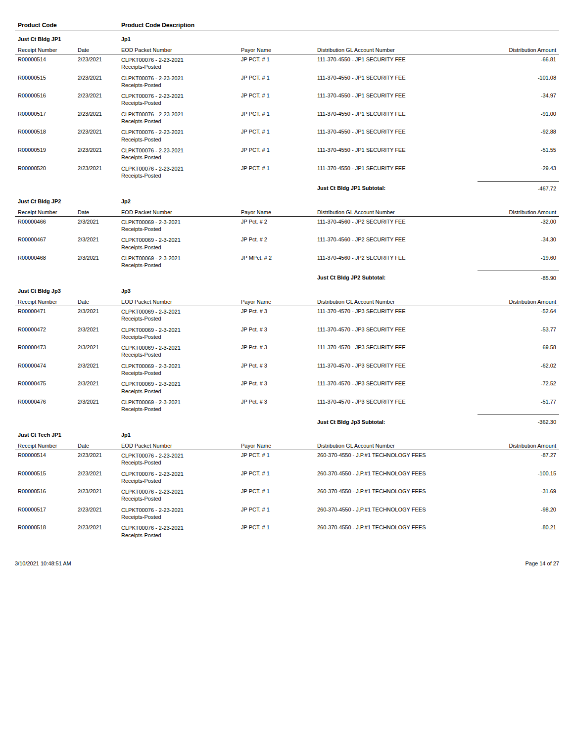| Product Code | Product Code Description |
| --- | --- |
| Just Ct Bldg JP1 | Jp1 |
| Receipt Number | Date | EOD Packet Number | Payor Name | Distribution GL Account Number | Distribution Amount |
| R00000514 | 2/23/2021 | CLPKT00076 - 2-23-2021 Receipts-Posted | JP PCT. # 1 | 111-370-4550 - JP1 SECURITY FEE | -66.81 |
| R00000515 | 2/23/2021 | CLPKT00076 - 2-23-2021 Receipts-Posted | JP PCT. # 1 | 111-370-4550 - JP1 SECURITY FEE | -101.08 |
| R00000516 | 2/23/2021 | CLPKT00076 - 2-23-2021 Receipts-Posted | JP PCT. # 1 | 111-370-4550 - JP1 SECURITY FEE | -34.97 |
| R00000517 | 2/23/2021 | CLPKT00076 - 2-23-2021 Receipts-Posted | JP PCT. # 1 | 111-370-4550 - JP1 SECURITY FEE | -91.00 |
| R00000518 | 2/23/2021 | CLPKT00076 - 2-23-2021 Receipts-Posted | JP PCT. # 1 | 111-370-4550 - JP1 SECURITY FEE | -92.88 |
| R00000519 | 2/23/2021 | CLPKT00076 - 2-23-2021 Receipts-Posted | JP PCT. # 1 | 111-370-4550 - JP1 SECURITY FEE | -51.55 |
| R00000520 | 2/23/2021 | CLPKT00076 - 2-23-2021 Receipts-Posted | JP PCT. # 1 | 111-370-4550 - JP1 SECURITY FEE | -29.43 |
| | Just Ct Bldg JP1 Subtotal: | -467.72 |
| Just Ct Bldg JP2 | Jp2 |
| Receipt Number | Date | EOD Packet Number | Payor Name | Distribution GL Account Number | Distribution Amount |
| R00000466 | 2/3/2021 | CLPKT00069 - 2-3-2021 Receipts-Posted | JP Pct. # 2 | 111-370-4560 - JP2 SECURITY FEE | -32.00 |
| R00000467 | 2/3/2021 | CLPKT00069 - 2-3-2021 Receipts-Posted | JP Pct. # 2 | 111-370-4560 - JP2 SECURITY FEE | -34.30 |
| R00000468 | 2/3/2021 | CLPKT00069 - 2-3-2021 Receipts-Posted | JP MPct. # 2 | 111-370-4560 - JP2 SECURITY FEE | -19.60 |
| | Just Ct Bldg JP2 Subtotal: | -85.90 |
| Just Ct Bldg Jp3 | Jp3 |
| Receipt Number | Date | EOD Packet Number | Payor Name | Distribution GL Account Number | Distribution Amount |
| R00000471 | 2/3/2021 | CLPKT00069 - 2-3-2021 Receipts-Posted | JP Pct. # 3 | 111-370-4570 - JP3 SECURITY FEE | -52.64 |
| R00000472 | 2/3/2021 | CLPKT00069 - 2-3-2021 Receipts-Posted | JP Pct. # 3 | 111-370-4570 - JP3 SECURITY FEE | -53.77 |
| R00000473 | 2/3/2021 | CLPKT00069 - 2-3-2021 Receipts-Posted | JP Pct. # 3 | 111-370-4570 - JP3 SECURITY FEE | -69.58 |
| R00000474 | 2/3/2021 | CLPKT00069 - 2-3-2021 Receipts-Posted | JP Pct. # 3 | 111-370-4570 - JP3 SECURITY FEE | -62.02 |
| R00000475 | 2/3/2021 | CLPKT00069 - 2-3-2021 Receipts-Posted | JP Pct. # 3 | 111-370-4570 - JP3 SECURITY FEE | -72.52 |
| R00000476 | 2/3/2021 | CLPKT00069 - 2-3-2021 Receipts-Posted | JP Pct. # 3 | 111-370-4570 - JP3 SECURITY FEE | -51.77 |
| | Just Ct Bldg Jp3 Subtotal: | -362.30 |
| Just Ct Tech JP1 | Jp1 |
| Receipt Number | Date | EOD Packet Number | Payor Name | Distribution GL Account Number | Distribution Amount |
| R00000514 | 2/23/2021 | CLPKT00076 - 2-23-2021 Receipts-Posted | JP PCT. # 1 | 260-370-4550 - J.P.#1 TECHNOLOGY FEES | -87.27 |
| R00000515 | 2/23/2021 | CLPKT00076 - 2-23-2021 Receipts-Posted | JP PCT. # 1 | 260-370-4550 - J.P.#1 TECHNOLOGY FEES | -100.15 |
| R00000516 | 2/23/2021 | CLPKT00076 - 2-23-2021 Receipts-Posted | JP PCT. # 1 | 260-370-4550 - J.P.#1 TECHNOLOGY FEES | -31.69 |
| R00000517 | 2/23/2021 | CLPKT00076 - 2-23-2021 Receipts-Posted | JP PCT. # 1 | 260-370-4550 - J.P.#1 TECHNOLOGY FEES | -98.20 |
| R00000518 | 2/23/2021 | CLPKT00076 - 2-23-2021 Receipts-Posted | JP PCT. # 1 | 260-370-4550 - J.P.#1 TECHNOLOGY FEES | -80.21 |
3/10/2021 10:48:51 AM
Page 14 of 27